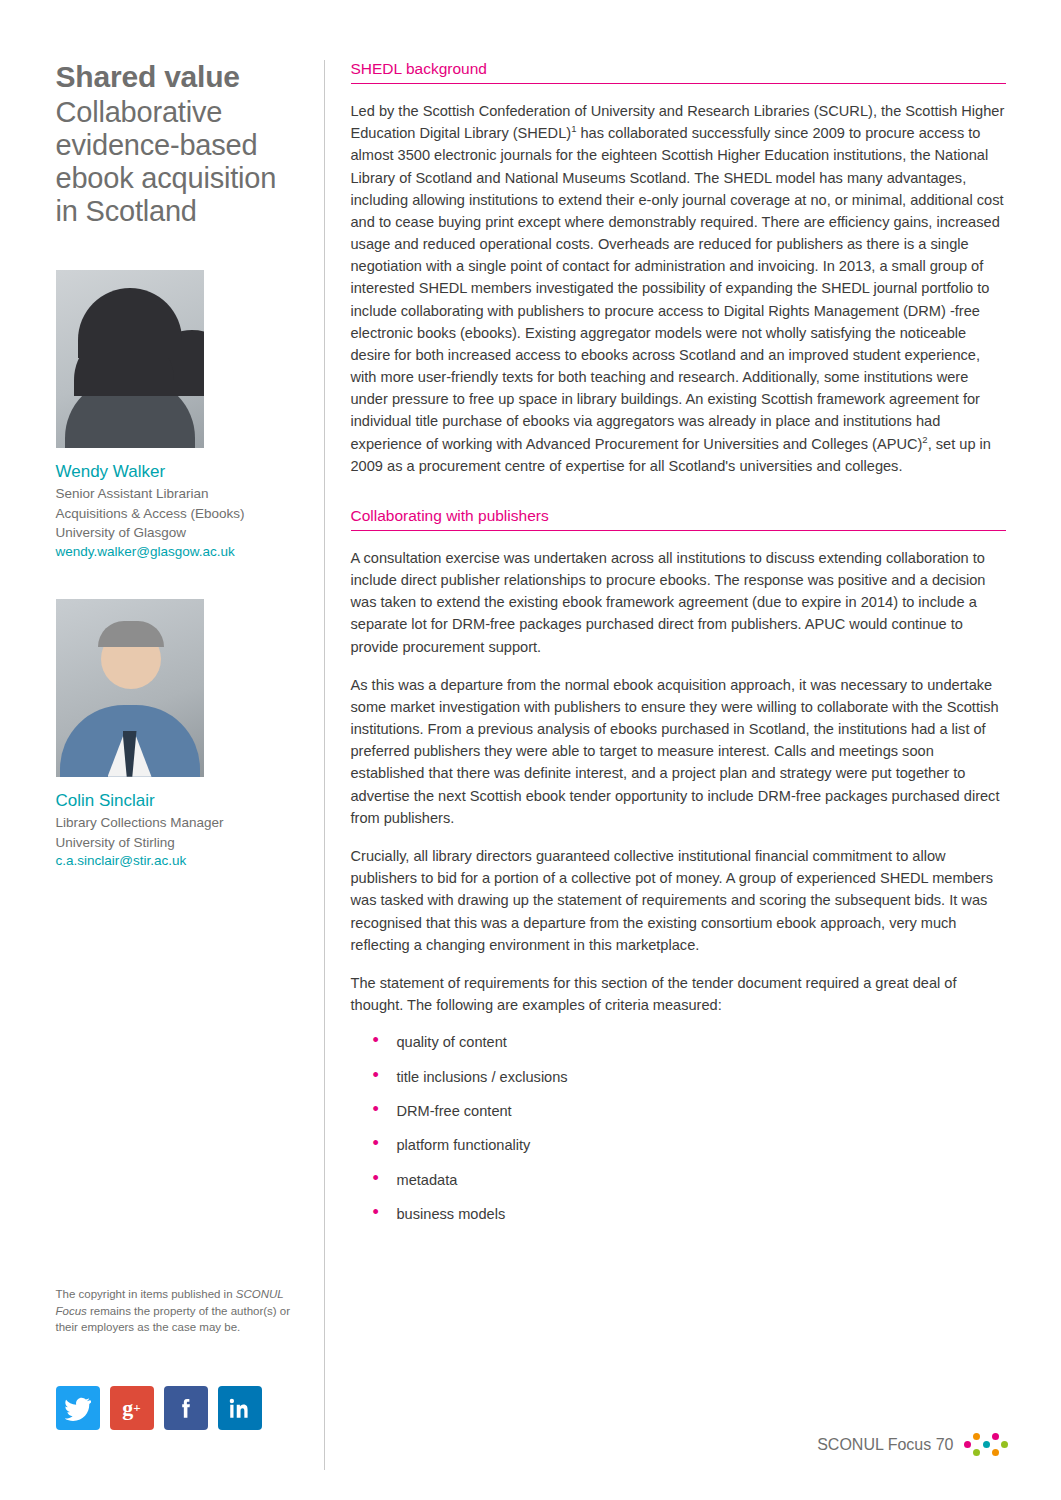Shared value Collaborative evidence-based ebook acquisition in Scotland
Wendy Walker
Senior Assistant Librarian
Acquisitions & Access (Ebooks)
University of Glasgow
wendy.walker@glasgow.ac.uk
Colin Sinclair
Library Collections Manager
University of Stirling
c.a.sinclair@stir.ac.uk
The copyright in items published in SCONUL Focus remains the property of the author(s) or their employers as the case may be.
g+
SHEDL background
Led by the Scottish Confederation of University and Research Libraries (SCURL), the Scottish Higher Education Digital Library (SHEDL)1 has collaborated successfully since 2009 to procure access to almost 3500 electronic journals for the eighteen Scottish Higher Education institutions, the National Library of Scotland and National Museums Scotland. The SHEDL model has many advantages, including allowing institutions to extend their e-only journal coverage at no, or minimal, additional cost and to cease buying print except where demonstrably required. There are efficiency gains, increased usage and reduced operational costs. Overheads are reduced for publishers as there is a single negotiation with a single point of contact for administration and invoicing. In 2013, a small group of interested SHEDL members investigated the possibility of expanding the SHEDL journal portfolio to include collaborating with publishers to procure access to Digital Rights Management (DRM) -free electronic books (ebooks). Existing aggregator models were not wholly satisfying the noticeable desire for both increased access to ebooks across Scotland and an improved student experience, with more user-friendly texts for both teaching and research. Additionally, some institutions were under pressure to free up space in library buildings. An existing Scottish framework agreement for individual title purchase of ebooks via aggregators was already in place and institutions had experience of working with Advanced Procurement for Universities and Colleges (APUC)2, set up in 2009 as a procurement centre of expertise for all Scotland's universities and colleges.
Collaborating with publishers
A consultation exercise was undertaken across all institutions to discuss extending collaboration to include direct publisher relationships to procure ebooks. The response was positive and a decision was taken to extend the existing ebook framework agreement (due to expire in 2014) to include a separate lot for DRM-free packages purchased direct from publishers. APUC would continue to provide procurement support.
As this was a departure from the normal ebook acquisition approach, it was necessary to undertake some market investigation with publishers to ensure they were willing to collaborate with the Scottish institutions. From a previous analysis of ebooks purchased in Scotland, the institutions had a list of preferred publishers they were able to target to measure interest. Calls and meetings soon established that there was definite interest, and a project plan and strategy were put together to advertise the next Scottish ebook tender opportunity to include DRM-free packages purchased direct from publishers.
Crucially, all library directors guaranteed collective institutional financial commitment to allow publishers to bid for a portion of a collective pot of money. A group of experienced SHEDL members was tasked with drawing up the statement of requirements and scoring the subsequent bids. It was recognised that this was a departure from the existing consortium ebook approach, very much reflecting a changing environment in this marketplace.
The statement of requirements for this section of the tender document required a great deal of thought. The following are examples of criteria measured:
quality of content
title inclusions / exclusions
DRM-free content
platform functionality
metadata
business models
SCONUL Focus 70